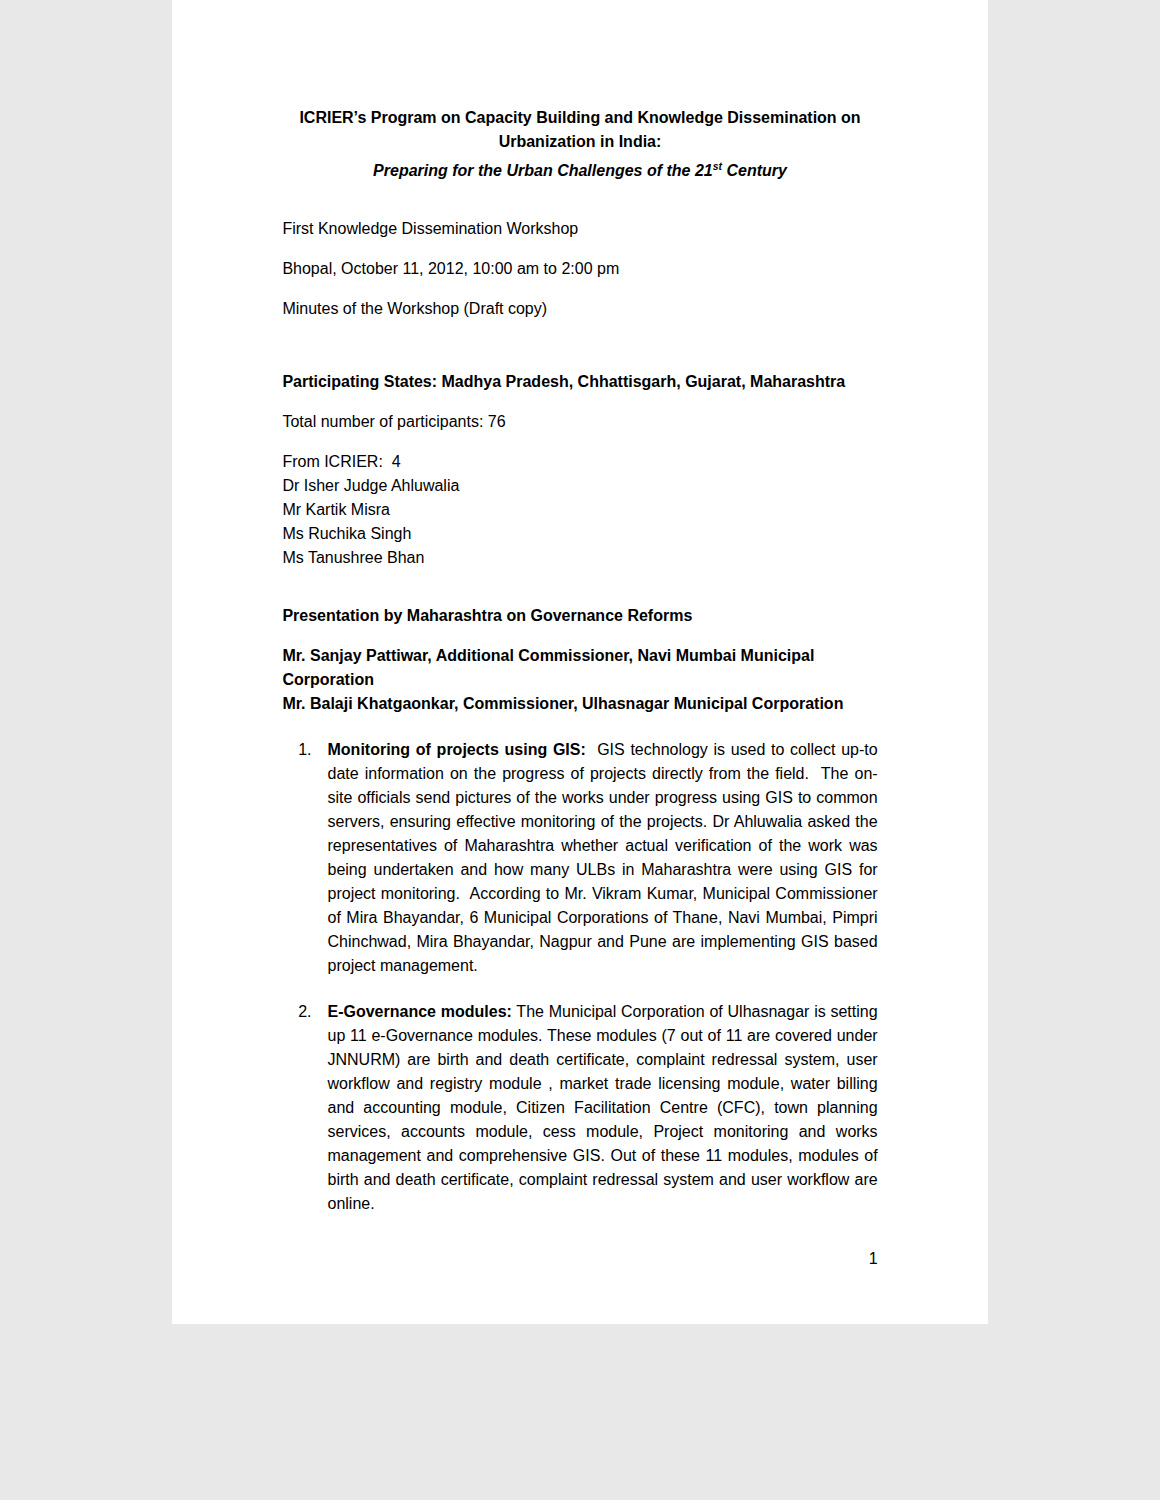ICRIER’s Program on Capacity Building and Knowledge Dissemination on Urbanization in India:
Preparing for the Urban Challenges of the 21st Century
First Knowledge Dissemination Workshop
Bhopal, October 11, 2012, 10:00 am to 2:00 pm
Minutes of the Workshop (Draft copy)
Participating States: Madhya Pradesh, Chhattisgarh, Gujarat, Maharashtra
Total number of participants: 76
From ICRIER: 4
Dr Isher Judge Ahluwalia
Mr Kartik Misra
Ms Ruchika Singh
Ms Tanushree Bhan
Presentation by Maharashtra on Governance Reforms
Mr. Sanjay Pattiwar, Additional Commissioner, Navi Mumbai Municipal Corporation
Mr. Balaji Khatgaonkar, Commissioner, Ulhasnagar Municipal Corporation
Monitoring of projects using GIS: GIS technology is used to collect up-to date information on the progress of projects directly from the field. The on-site officials send pictures of the works under progress using GIS to common servers, ensuring effective monitoring of the projects. Dr Ahluwalia asked the representatives of Maharashtra whether actual verification of the work was being undertaken and how many ULBs in Maharashtra were using GIS for project monitoring. According to Mr. Vikram Kumar, Municipal Commissioner of Mira Bhayandar, 6 Municipal Corporations of Thane, Navi Mumbai, Pimpri Chinchwad, Mira Bhayandar, Nagpur and Pune are implementing GIS based project management.
E-Governance modules: The Municipal Corporation of Ulhasnagar is setting up 11 e-Governance modules. These modules (7 out of 11 are covered under JNNURM) are birth and death certificate, complaint redressal system, user workflow and registry module , market trade licensing module, water billing and accounting module, Citizen Facilitation Centre (CFC), town planning services, accounts module, cess module, Project monitoring and works management and comprehensive GIS. Out of these 11 modules, modules of birth and death certificate, complaint redressal system and user workflow are online.
1